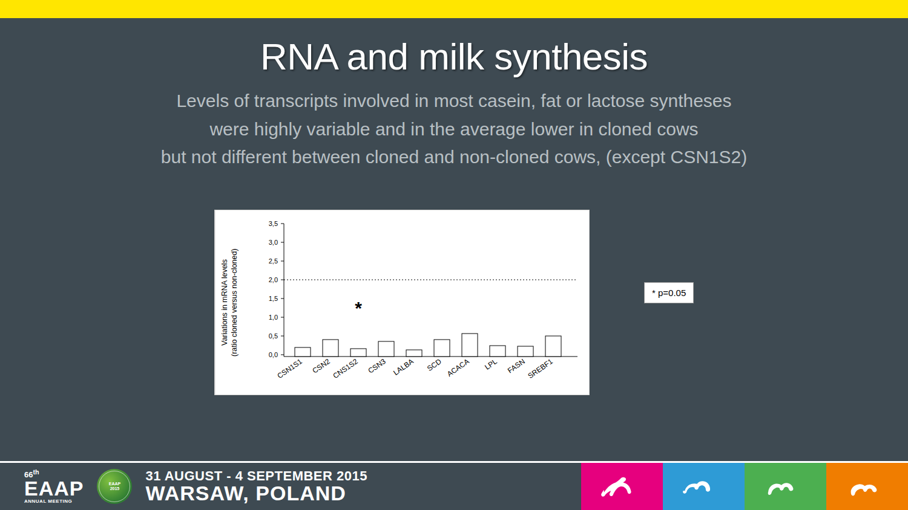RNA and milk synthesis
Levels of transcripts involved in most casein, fat or lactose syntheses
were highly variable and in the average lower in cloned cows
but not different between cloned and non-cloned cows, (except CSN1S2)
Variations in mRNA levels
(ratio cloned versus non-cloned)
3,5 3,0 2,5 2,0 1,5 1,0 0,5 0,0 * CSN1S1 CSN2 CNS1S2 CSN3 LALBA SCD ACACA LPL FASN SREBF1
* p=0.05
66th EAAP ANNUAL MEETING
EAAP
2015
31 AUGUST - 4 SEPTEMBER 2015
WARSAW, POLAND